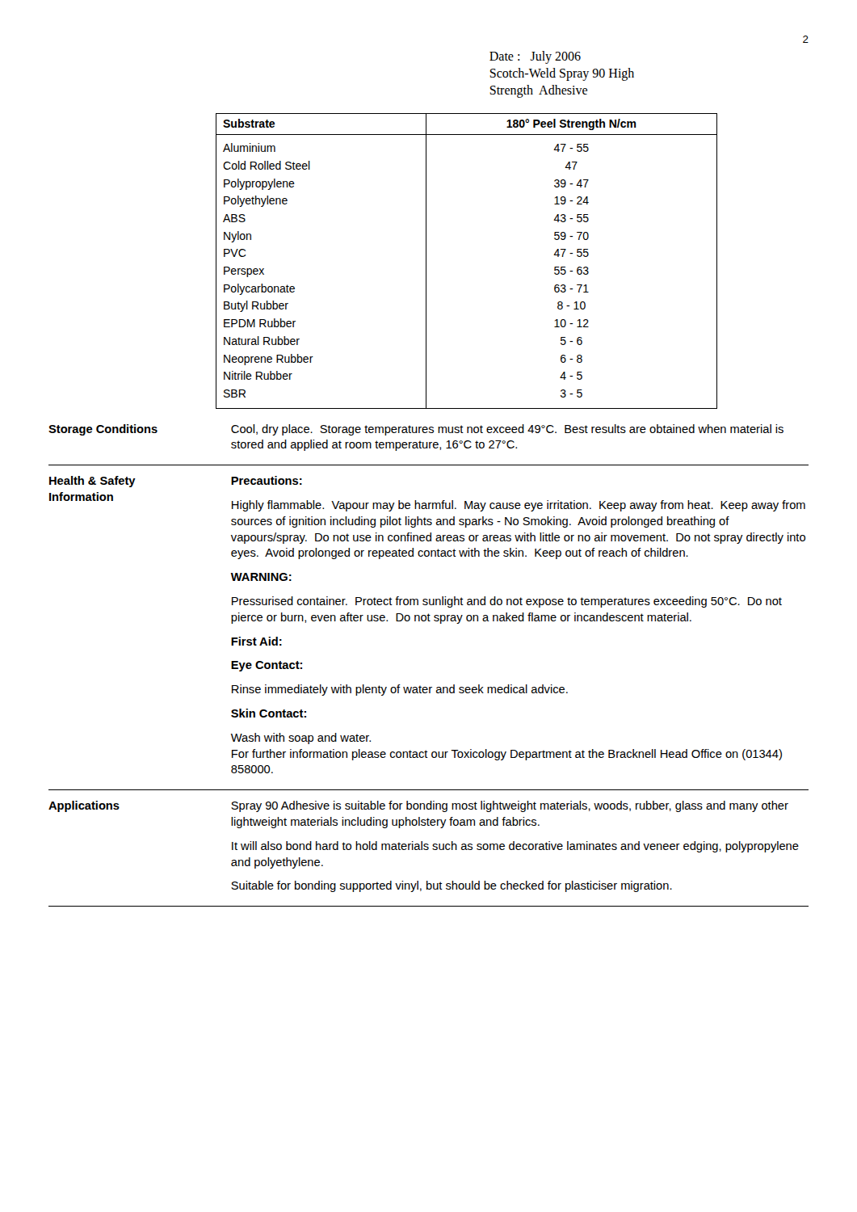2
Date : July 2006
Scotch-Weld Spray 90 High
Strength Adhesive
| Substrate | 180° Peel Strength N/cm |
| --- | --- |
| Aluminium Cold Rolled Steel Polypropylene Polyethylene ABS Nylon PVC Perspex Polycarbonate Butyl Rubber EPDM Rubber Natural Rubber Neoprene Rubber Nitrile Rubber SBR | 47 - 55 47 39 - 47 19 - 24 43 - 55 59 - 70 47 - 55 55 - 63 63 - 71 8 - 10 10 - 12 5 - 6 6 - 8 4 - 5 3 - 5 |
Storage Conditions
Cool, dry place. Storage temperatures must not exceed 49°C. Best results are obtained when material is stored and applied at room temperature, 16°C to 27°C.
Health & Safety
Information
Precautions:
Highly flammable. Vapour may be harmful. May cause eye irritation. Keep away from heat. Keep away from sources of ignition including pilot lights and sparks - No Smoking. Avoid prolonged breathing of vapours/spray. Do not use in confined areas or areas with little or no air movement. Do not spray directly into eyes. Avoid prolonged or repeated contact with the skin. Keep out of reach of children.
WARNING:
Pressurised container. Protect from sunlight and do not expose to temperatures exceeding 50°C. Do not pierce or burn, even after use. Do not spray on a naked flame or incandescent material.
First Aid:
Eye Contact:
Rinse immediately with plenty of water and seek medical advice.
Skin Contact:
Wash with soap and water.
For further information please contact our Toxicology Department at the Bracknell Head Office on (01344) 858000.
Applications
Spray 90 Adhesive is suitable for bonding most lightweight materials, woods, rubber, glass and many other lightweight materials including upholstery foam and fabrics.
It will also bond hard to hold materials such as some decorative laminates and veneer edging, polypropylene and polyethylene.
Suitable for bonding supported vinyl, but should be checked for plasticiser migration.